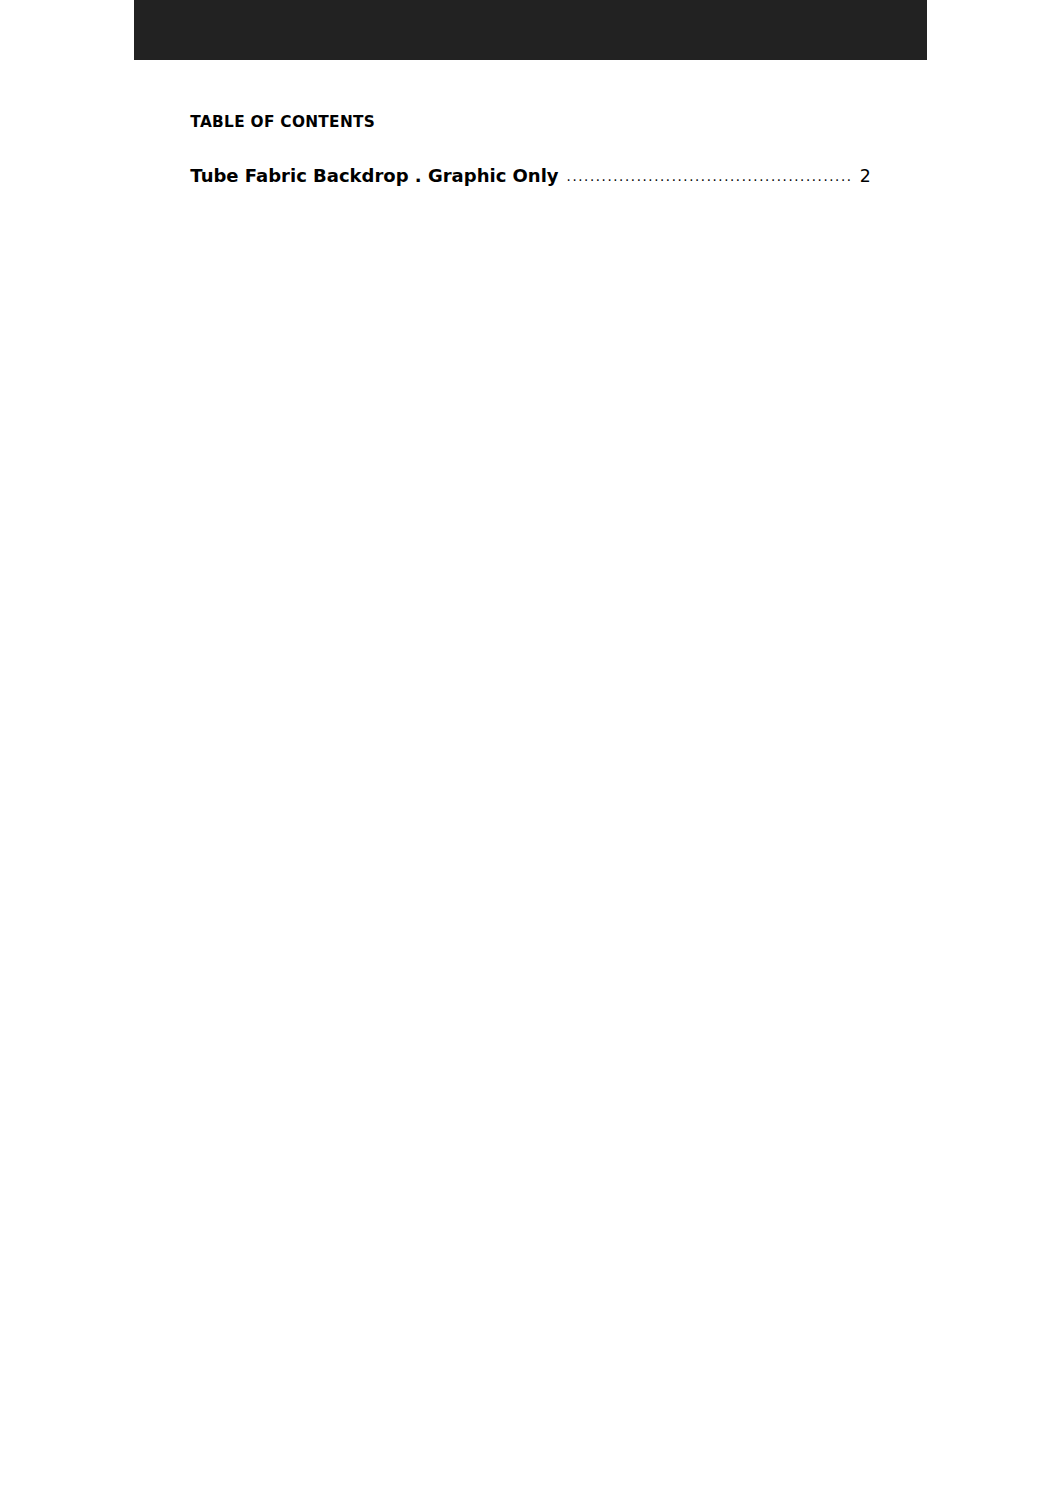TABLE OF CONTENTS
Tube Fabric Backdrop . Graphic Only .......................................................................................................... 2